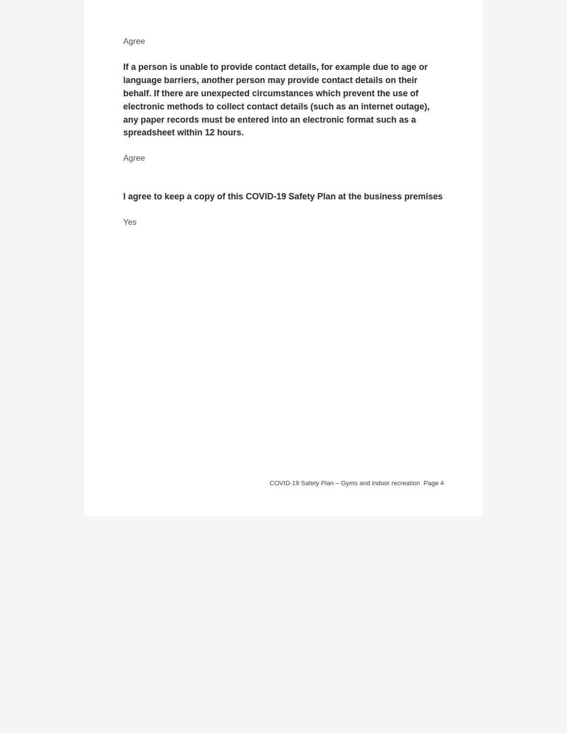Agree
If a person is unable to provide contact details, for example due to age or language barriers, another person may provide contact details on their behalf. If there are unexpected circumstances which prevent the use of electronic methods to collect contact details (such as an internet outage), any paper records must be entered into an electronic format such as a spreadsheet within 12 hours.
Agree
I agree to keep a copy of this COVID-19 Safety Plan at the business premises
Yes
COVID-19 Safety Plan – Gyms and indoor recreation Page 4